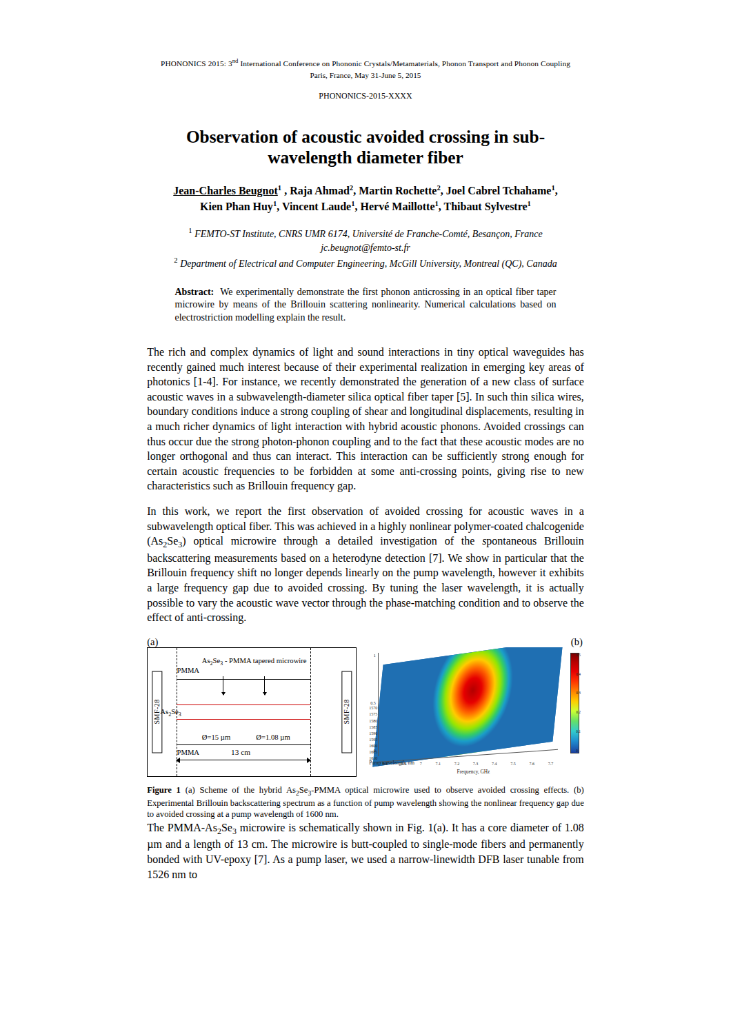PHONONICS 2015: 3nd International Conference on Phononic Crystals/Metamaterials, Phonon Transport and Phonon Coupling
Paris, France, May 31-June 5, 2015
PHONONICS-2015-XXXX
Observation of acoustic avoided crossing in sub-wavelength diameter fiber
Jean-Charles Beugnot1 , Raja Ahmad2, Martin Rochette2, Joel Cabrel Tchahame1,
Kien Phan Huy1, Vincent Laude1, Hervé Maillotte1, Thibaut Sylvestre1
1 FEMTO-ST Institute, CNRS UMR 6174, Université de Franche-Comté, Besançon, France
jc.beugnot@femto-st.fr
2 Department of Electrical and Computer Engineering, McGill University, Montreal (QC), Canada
Abstract: We experimentally demonstrate the first phonon anticrossing in an optical fiber taper microwire by means of the Brillouin scattering nonlinearity. Numerical calculations based on electrostriction modelling explain the result.
The rich and complex dynamics of light and sound interactions in tiny optical waveguides has recently gained much interest because of their experimental realization in emerging key areas of photonics [1-4]. For instance, we recently demonstrated the generation of a new class of surface acoustic waves in a subwavelength-diameter silica optical fiber taper [5]. In such thin silica wires, boundary conditions induce a strong coupling of shear and longitudinal displacements, resulting in a much richer dynamics of light interaction with hybrid acoustic phonons. Avoided crossings can thus occur due the strong photon-phonon coupling and to the fact that these acoustic modes are no longer orthogonal and thus can interact. This interaction can be sufficiently strong enough for certain acoustic frequencies to be forbidden at some anti-crossing points, giving rise to new characteristics such as Brillouin frequency gap.
In this work, we report the first observation of avoided crossing for acoustic waves in a subwavelength optical fiber. This was achieved in a highly nonlinear polymer-coated chalcogenide (As2Se3) optical microwire through a detailed investigation of the spontaneous Brillouin backscattering measurements based on a heterodyne detection [7]. We show in particular that the Brillouin frequency shift no longer depends linearly on the pump wavelength, however it exhibits a large frequency gap due to avoided crossing. By tuning the laser wavelength, it is actually possible to vary the acoustic wave vector through the phase-matching condition and to observe the effect of anti-crossing.
(a) (b)
SMF-28
SMF-28
As2Se3 - PMMA tapered microwire
PMMA
As2Se3
PMMA
Ø=15 µm
Ø=1.08 µm
13 cm
1 0.5 0
1570 1575 1580 1585 1590 1595 1600 1605 1610
6.8 6.9 7 7.1 7.2 7.3 7.4 7.5 7.6 7.7
Frequency, GHz
Pump wavelength, nm
0.5 0.4 0.3 0.2 0.1 0
Figure 1 (a) Scheme of the hybrid As2Se3-PMMA optical microwire used to observe avoided crossing effects. (b) Experimental Brillouin backscattering spectrum as a function of pump wavelength showing the nonlinear frequency gap due to avoided crossing at a pump wavelength of 1600 nm.
The PMMA-As2Se3 microwire is schematically shown in Fig. 1(a). It has a core diameter of 1.08 µm and a length of 13 cm. The microwire is butt-coupled to single-mode fibers and permanently bonded with UV-epoxy [7]. As a pump laser, we used a narrow-linewidth DFB laser tunable from 1526 nm to